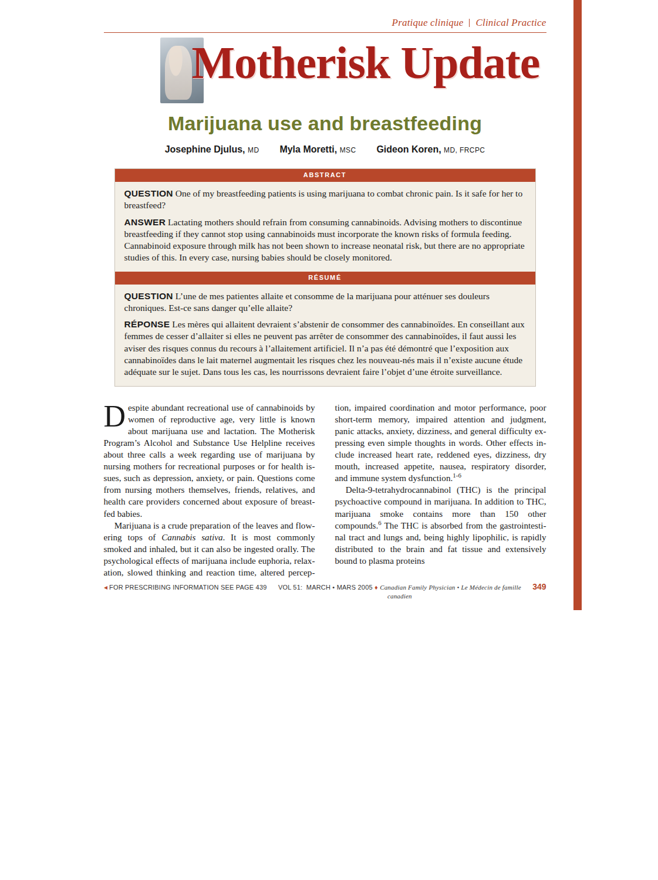Pratique clinique Clinical Practice
Motherisk Update
Marijuana use and breastfeeding
Josephine Djulus, MD Myla Moretti, MSC Gideon Koren, MD, FRCPC
ABSTRACT
QUESTION One of my breastfeeding patients is using marijuana to combat chronic pain. Is it safe for her to breastfeed?
ANSWER Lactating mothers should refrain from consuming cannabinoids. Advising mothers to discontinue breastfeeding if they cannot stop using cannabinoids must incorporate the known risks of formula feeding. Cannabinoid exposure through milk has not been shown to increase neonatal risk, but there are no appropriate studies of this. In every case, nursing babies should be closely monitored.
RÉSUMÉ
QUESTION L’une de mes patientes allaite et consomme de la marijuana pour atténuer ses douleurs chroniques. Est-ce sans danger qu’elle allaite?
RÉPONSE Les mères qui allaitent devraient s’abstenir de consommer des cannabinoïdes. En conseillant aux femmes de cesser d’allaiter si elles ne peuvent pas arrêter de consommer des cannabinoïdes, il faut aussi les aviser des risques connus du recours à l’allaitement artificiel. Il n’a pas été démontré que l’exposition aux cannabinoïdes dans le lait maternel augmentait les risques chez les nouveau-nés mais il n’existe aucune étude adéquate sur le sujet. Dans tous les cas, les nourrissons devraient faire l’objet d’une étroite surveillance.
Despite abundant recreational use of cannabinoids by women of reproductive age, very little is known about marijuana use and lactation. The Motherisk Program’s Alcohol and Substance Use Helpline receives about three calls a week regarding use of marijuana by nursing mothers for recreational purposes or for health issues, such as depression, anxiety, or pain. Questions come from nursing mothers themselves, friends, relatives, and health care providers concerned about exposure of breastfed babies.
Marijuana is a crude preparation of the leaves and flowering tops of Cannabis sativa. It is most commonly smoked and inhaled, but it can also be ingested orally. The psychological effects of marijuana include euphoria, relaxation, slowed thinking and reaction time, altered perception, impaired coordination and motor performance, poor short-term memory, impaired attention and judgment, panic attacks, anxiety, dizziness, and general difficulty expressing even simple thoughts in words. Other effects include increased heart rate, reddened eyes, dizziness, dry mouth, increased appetite, nausea, respiratory disorder, and immune system dysfunction.1-6
Delta-9-tetrahydrocannabinol (THC) is the principal psychoactive compound in marijuana. In addition to THC, marijuana smoke contains more than 150 other compounds.6 The THC is absorbed from the gastrointestinal tract and lungs and, being highly lipophilic, is rapidly distributed to the brain and fat tissue and extensively bound to plasma proteins
◂ FOR PRESCRIBING INFORMATION SEE PAGE 439
VOL 51: MARCH • MARS 2005 ♦ Canadian Family Physician • Le Médecin de famille canadien
349